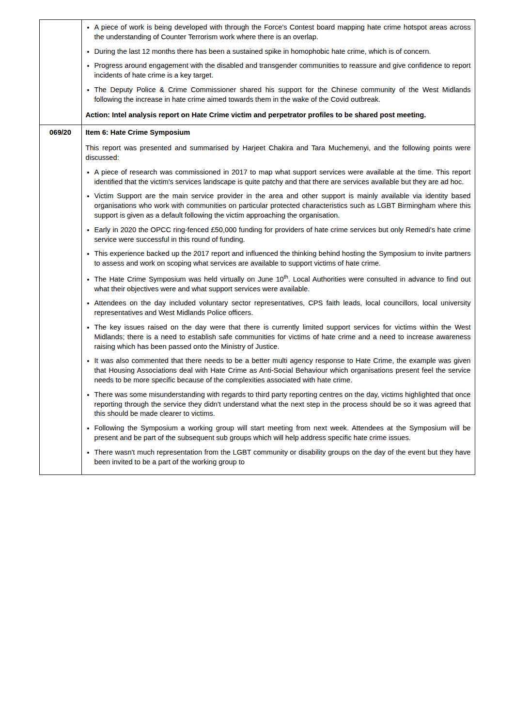| | A piece of work is being developed with through the Force's Contest board mapping hate crime hotspot areas across the understanding of Counter Terrorism work where there is an overlap. During the last 12 months there has been a sustained spike in homophobic hate crime, which is of concern. Progress around engagement with the disabled and transgender communities to reassure and give confidence to report incidents of hate crime is a key target. The Deputy Police & Crime Commissioner shared his support for the Chinese community of the West Midlands following the increase in hate crime aimed towards them in the wake of the Covid outbreak. Action: Intel analysis report on Hate Crime victim and perpetrator profiles to be shared post meeting. |
| 069/20 | Item 6: Hate Crime Symposium This report was presented and summarised by Harjeet Chakira and Tara Muchemenyi, and the following points were discussed: A piece of research was commissioned in 2017 to map what support services were available at the time. This report identified that the victim's services landscape is quite patchy and that there are services available but they are ad hoc. Victim Support are the main service provider in the area and other support is mainly available via identity based organisations who work with communities on particular protected characteristics such as LGBT Birmingham where this support is given as a default following the victim approaching the organisation. Early in 2020 the OPCC ring-fenced £50,000 funding for providers of hate crime services but only Remedi's hate crime service were successful in this round of funding. This experience backed up the 2017 report and influenced the thinking behind hosting the Symposium to invite partners to assess and work on scoping what services are available to support victims of hate crime. The Hate Crime Symposium was held virtually on June 10 th . Local Authorities were consulted in advance to find out what their objectives were and what support services were available. Attendees on the day included voluntary sector representatives, CPS faith leads, local councillors, local university representatives and West Midlands Police officers. The key issues raised on the day were that there is currently limited support services for victims within the West Midlands; there is a need to establish safe communities for victims of hate crime and a need to increase awareness raising which has been passed onto the Ministry of Justice. It was also commented that there needs to be a better multi agency response to Hate Crime, the example was given that Housing Associations deal with Hate Crime as Anti-Social Behaviour which organisations present feel the service needs to be more specific because of the complexities associated with hate crime. There was some misunderstanding with regards to third party reporting centres on the day, victims highlighted that once reporting through the service they didn't understand what the next step in the process should be so it was agreed that this should be made clearer to victims. Following the Symposium a working group will start meeting from next week. Attendees at the Symposium will be present and be part of the subsequent sub groups which will help address specific hate crime issues. There wasn't much representation from the LGBT community or disability groups on the day of the event but they have been invited to be a part of the working group to |